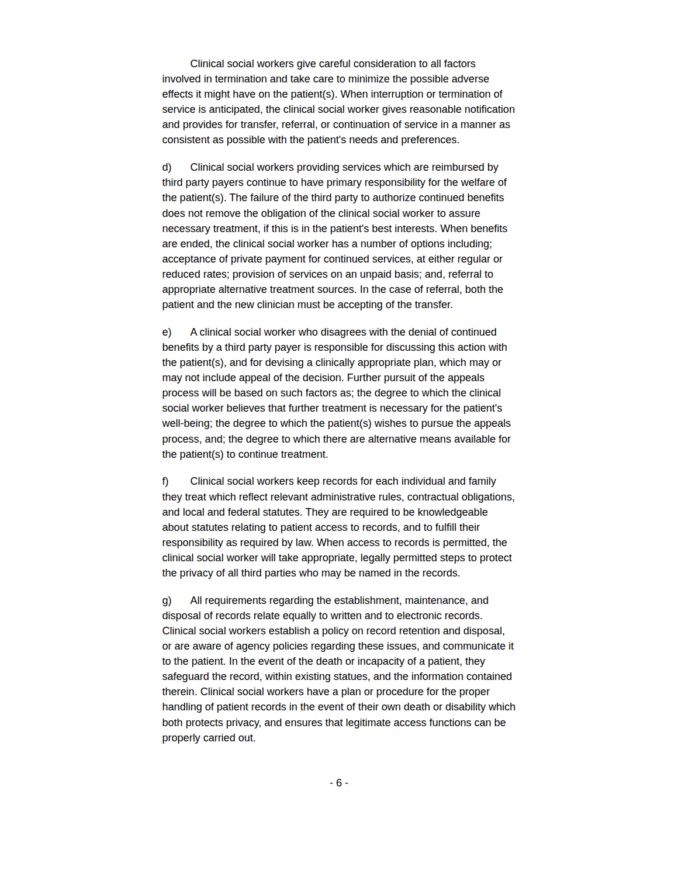Clinical social workers give careful consideration to all factors involved in termination and take care to minimize the possible adverse effects it might have on the patient(s). When interruption or termination of service is anticipated, the clinical social worker gives reasonable notification and provides for transfer, referral, or continuation of service in a manner as consistent as possible with the patient's needs and preferences.
d) Clinical social workers providing services which are reimbursed by third party payers continue to have primary responsibility for the welfare of the patient(s). The failure of the third party to authorize continued benefits does not remove the obligation of the clinical social worker to assure necessary treatment, if this is in the patient's best interests. When benefits are ended, the clinical social worker has a number of options including; acceptance of private payment for continued services, at either regular or reduced rates; provision of services on an unpaid basis; and, referral to appropriate alternative treatment sources. In the case of referral, both the patient and the new clinician must be accepting of the transfer.
e) A clinical social worker who disagrees with the denial of continued benefits by a third party payer is responsible for discussing this action with the patient(s), and for devising a clinically appropriate plan, which may or may not include appeal of the decision. Further pursuit of the appeals process will be based on such factors as; the degree to which the clinical social worker believes that further treatment is necessary for the patient's well-being; the degree to which the patient(s) wishes to pursue the appeals process, and; the degree to which there are alternative means available for the patient(s) to continue treatment.
f) Clinical social workers keep records for each individual and family they treat which reflect relevant administrative rules, contractual obligations, and local and federal statutes. They are required to be knowledgeable about statutes relating to patient access to records, and to fulfill their responsibility as required by law. When access to records is permitted, the clinical social worker will take appropriate, legally permitted steps to protect the privacy of all third parties who may be named in the records.
g) All requirements regarding the establishment, maintenance, and disposal of records relate equally to written and to electronic records. Clinical social workers establish a policy on record retention and disposal, or are aware of agency policies regarding these issues, and communicate it to the patient. In the event of the death or incapacity of a patient, they safeguard the record, within existing statues, and the information contained therein. Clinical social workers have a plan or procedure for the proper handling of patient records in the event of their own death or disability which both protects privacy, and ensures that legitimate access functions can be properly carried out.
- 6 -